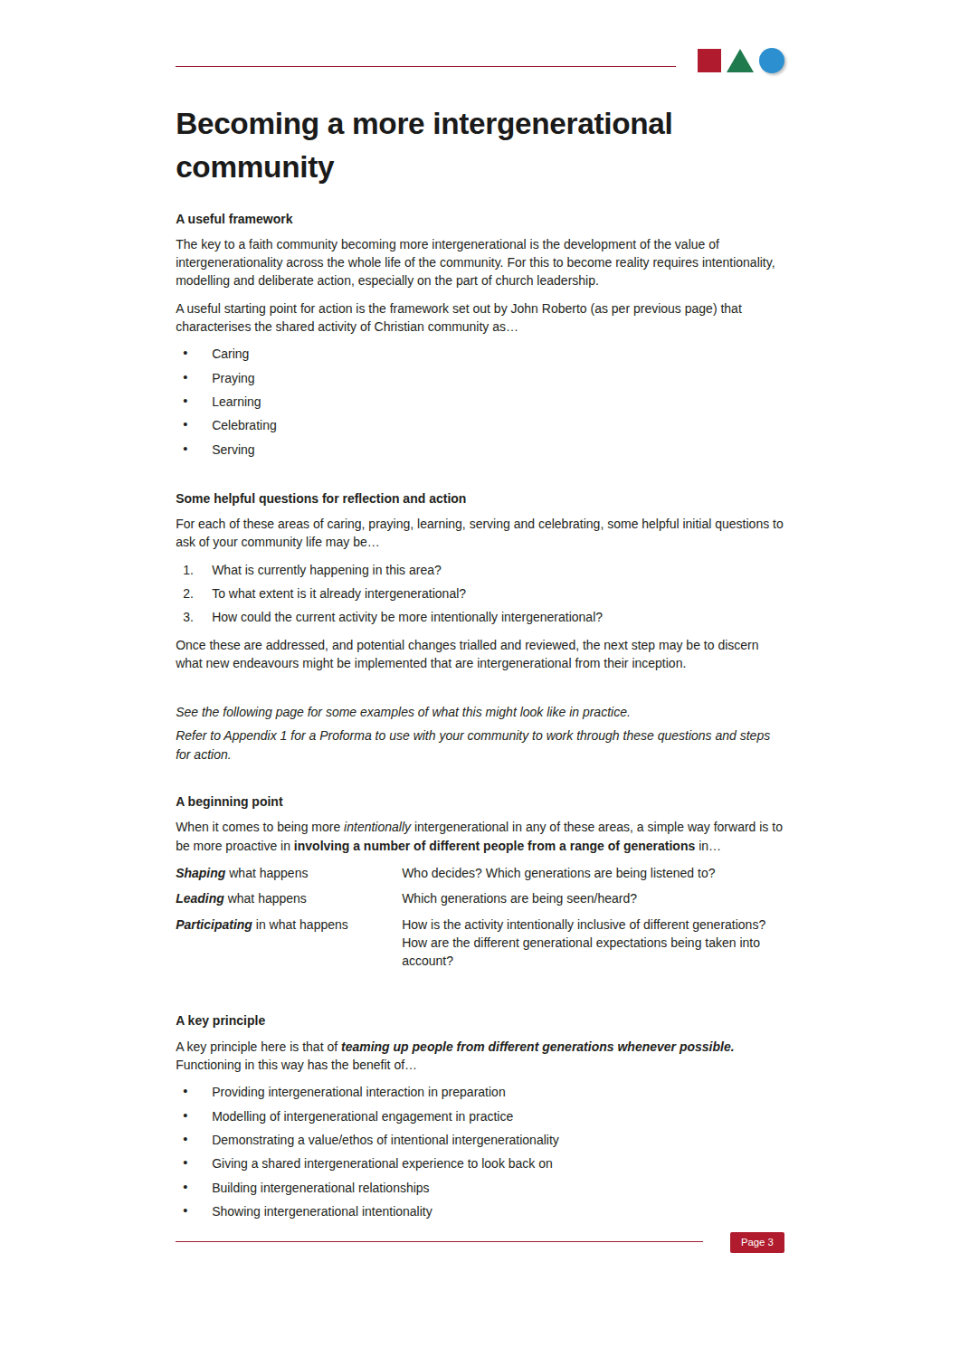Becoming a more intergenerational community
A useful framework
The key to a faith community becoming more intergenerational is the development of the value of intergenerationality across the whole life of the community. For this to become reality requires intentionality, modelling and deliberate action, especially on the part of church leadership.
A useful starting point for action is the framework set out by John Roberto (as per previous page) that characterises the shared activity of Christian community as…
Caring
Praying
Learning
Celebrating
Serving
Some helpful questions for reflection and action
For each of these areas of caring, praying, learning, serving and celebrating, some helpful initial questions to ask of your community life may be…
What is currently happening in this area?
To what extent is it already intergenerational?
How could the current activity be more intentionally intergenerational?
Once these are addressed, and potential changes trialled and reviewed, the next step may be to discern what new endeavours might be implemented that are intergenerational from their inception.
See the following page for some examples of what this might look like in practice.
Refer to Appendix 1 for a Proforma to use with your community to work through these questions and steps for action.
A beginning point
When it comes to being more intentionally intergenerational in any of these areas, a simple way forward is to be more proactive in involving a number of different people from a range of generations in…
Shaping what happens
Who decides? Which generations are being listened to?
Leading what happens
Which generations are being seen/heard?
Participating in what happens
How is the activity intentionally inclusive of different generations? How are the different generational expectations being taken into account?
A key principle
A key principle here is that of teaming up people from different generations whenever possible. Functioning in this way has the benefit of…
Providing intergenerational interaction in preparation
Modelling of intergenerational engagement in practice
Demonstrating a value/ethos of intentional intergenerationality
Giving a shared intergenerational experience to look back on
Building intergenerational relationships
Showing intergenerational intentionality
Page 3